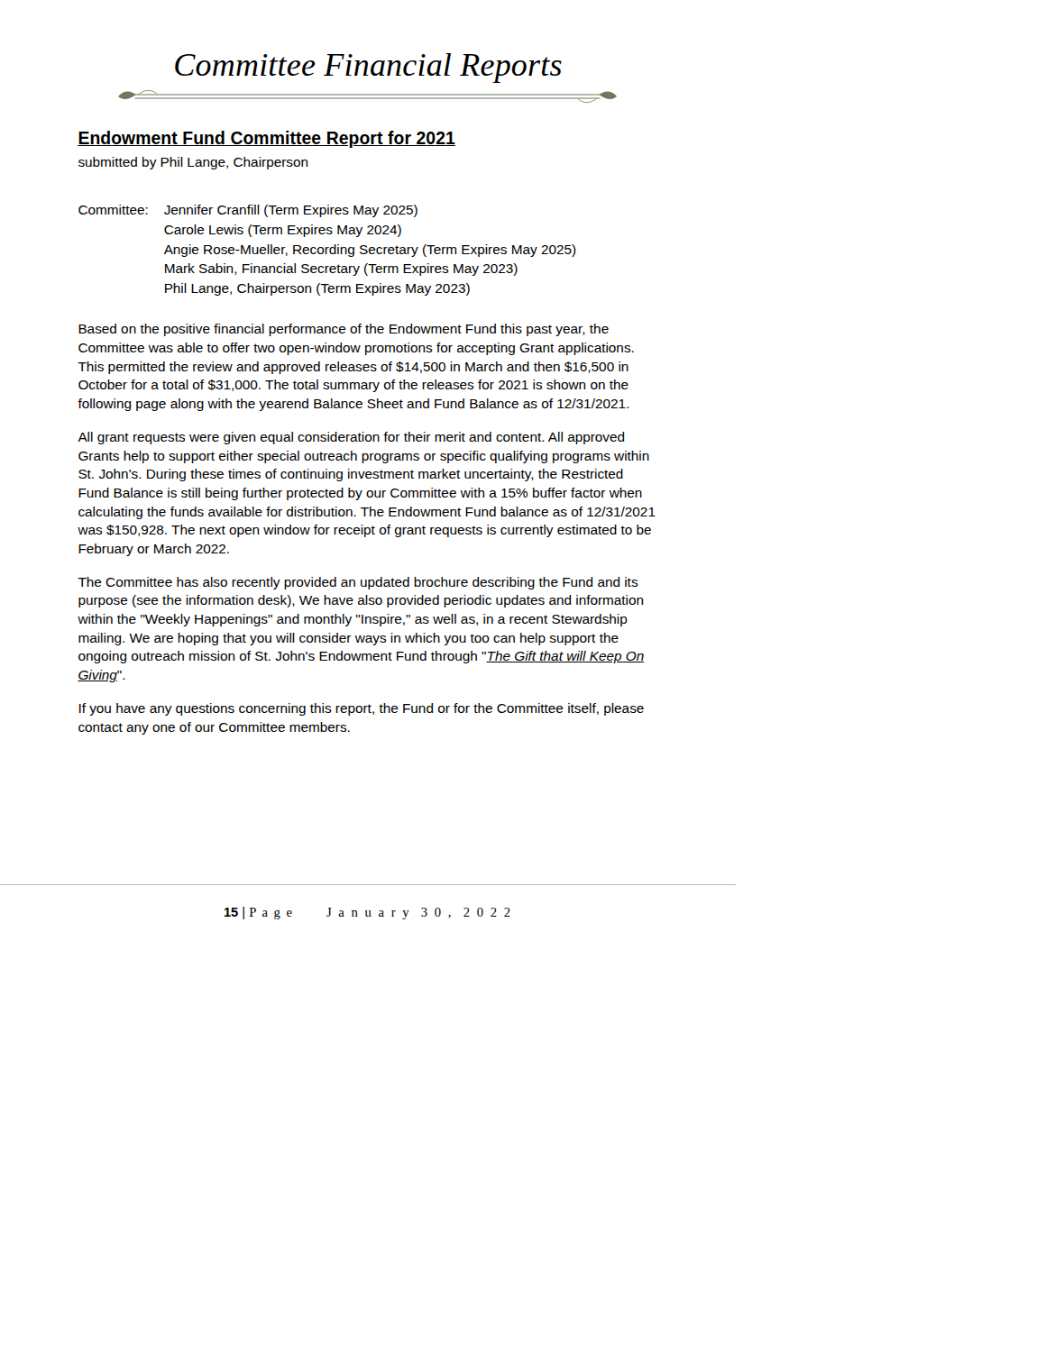Committee Financial Reports
Endowment Fund Committee Report for 2021
submitted by Phil Lange, Chairperson
| Committee: | Jennifer Cranfill (Term Expires May 2025) |
| | Carole Lewis (Term Expires May 2024) |
| | Angie Rose-Mueller, Recording Secretary (Term Expires May 2025) |
| | Mark Sabin, Financial Secretary (Term Expires May 2023) |
| | Phil Lange, Chairperson (Term Expires May 2023) |
Based on the positive financial performance of the Endowment Fund this past year, the Committee was able to offer two open-window promotions for accepting Grant applications. This permitted the review and approved releases of $14,500 in March and then $16,500 in October for a total of $31,000. The total summary of the releases for 2021 is shown on the following page along with the yearend Balance Sheet and Fund Balance as of 12/31/2021.
All grant requests were given equal consideration for their merit and content. All approved Grants help to support either special outreach programs or specific qualifying programs within St. John's. During these times of continuing investment market uncertainty, the Restricted Fund Balance is still being further protected by our Committee with a 15% buffer factor when calculating the funds available for distribution. The Endowment Fund balance as of 12/31/2021 was $150,928. The next open window for receipt of grant requests is currently estimated to be February or March 2022.
The Committee has also recently provided an updated brochure describing the Fund and its purpose (see the information desk), We have also provided periodic updates and information within the "Weekly Happenings" and monthly "Inspire," as well as, in a recent Stewardship mailing. We are hoping that you will consider ways in which you too can help support the ongoing outreach mission of St. John's Endowment Fund through "The Gift that will Keep On Giving".
If you have any questions concerning this report, the Fund or for the Committee itself, please contact any one of our Committee members.
15 | P a g e J a n u a r y 3 0 , 2 0 2 2